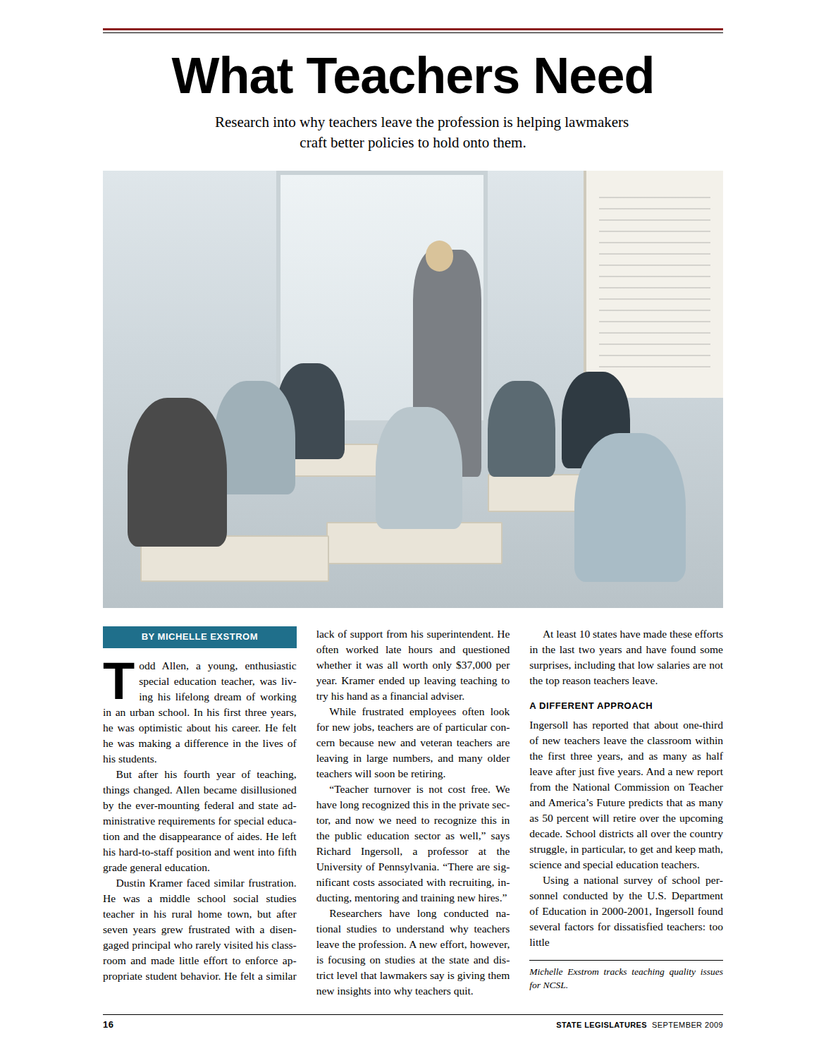What Teachers Need
Research into why teachers leave the profession is helping lawmakers craft better policies to hold onto them.
BY MICHELLE EXSTROM
Todd Allen, a young, enthusiastic special education teacher, was living his lifelong dream of working in an urban school. In his first three years, he was optimistic about his career. He felt he was making a difference in the lives of his students.
But after his fourth year of teaching, things changed. Allen became disillusioned by the ever-mounting federal and state administrative requirements for special education and the disappearance of aides. He left his hard-to-staff position and went into fifth grade general education.
Dustin Kramer faced similar frustration. He was a middle school social studies teacher in his rural home town, but after seven years grew frustrated with a disengaged principal who rarely visited his classroom and made little effort to enforce appropriate student behavior. He felt a similar lack of support from his superintendent. He often worked late hours and questioned whether it was all worth only $37,000 per year. Kramer ended up leaving teaching to try his hand as a financial adviser.
While frustrated employees often look for new jobs, teachers are of particular concern because new and veteran teachers are leaving in large numbers, and many older teachers will soon be retiring.
“Teacher turnover is not cost free. We have long recognized this in the private sector, and now we need to recognize this in the public education sector as well,” says Richard Ingersoll, a professor at the University of Pennsylvania. “There are significant costs associated with recruiting, inducting, mentoring and training new hires.”
Researchers have long conducted national studies to understand why teachers leave the profession. A new effort, however, is focusing on studies at the state and district level that lawmakers say is giving them new insights into why teachers quit.
At least 10 states have made these efforts in the last two years and have found some surprises, including that low salaries are not the top reason teachers leave.
A DIFFERENT APPROACH
Ingersoll has reported that about one-third of new teachers leave the classroom within the first three years, and as many as half leave after just five years. And a new report from the National Commission on Teacher and America’s Future predicts that as many as 50 percent will retire over the upcoming decade. School districts all over the country struggle, in particular, to get and keep math, science and special education teachers.
Using a national survey of school personnel conducted by the U.S. Department of Education in 2000-2001, Ingersoll found several factors for dissatisfied teachers: too little
Michelle Exstrom tracks teaching quality issues for NCSL.
16
STATE LEGISLATURES SEPTEMBER 2009